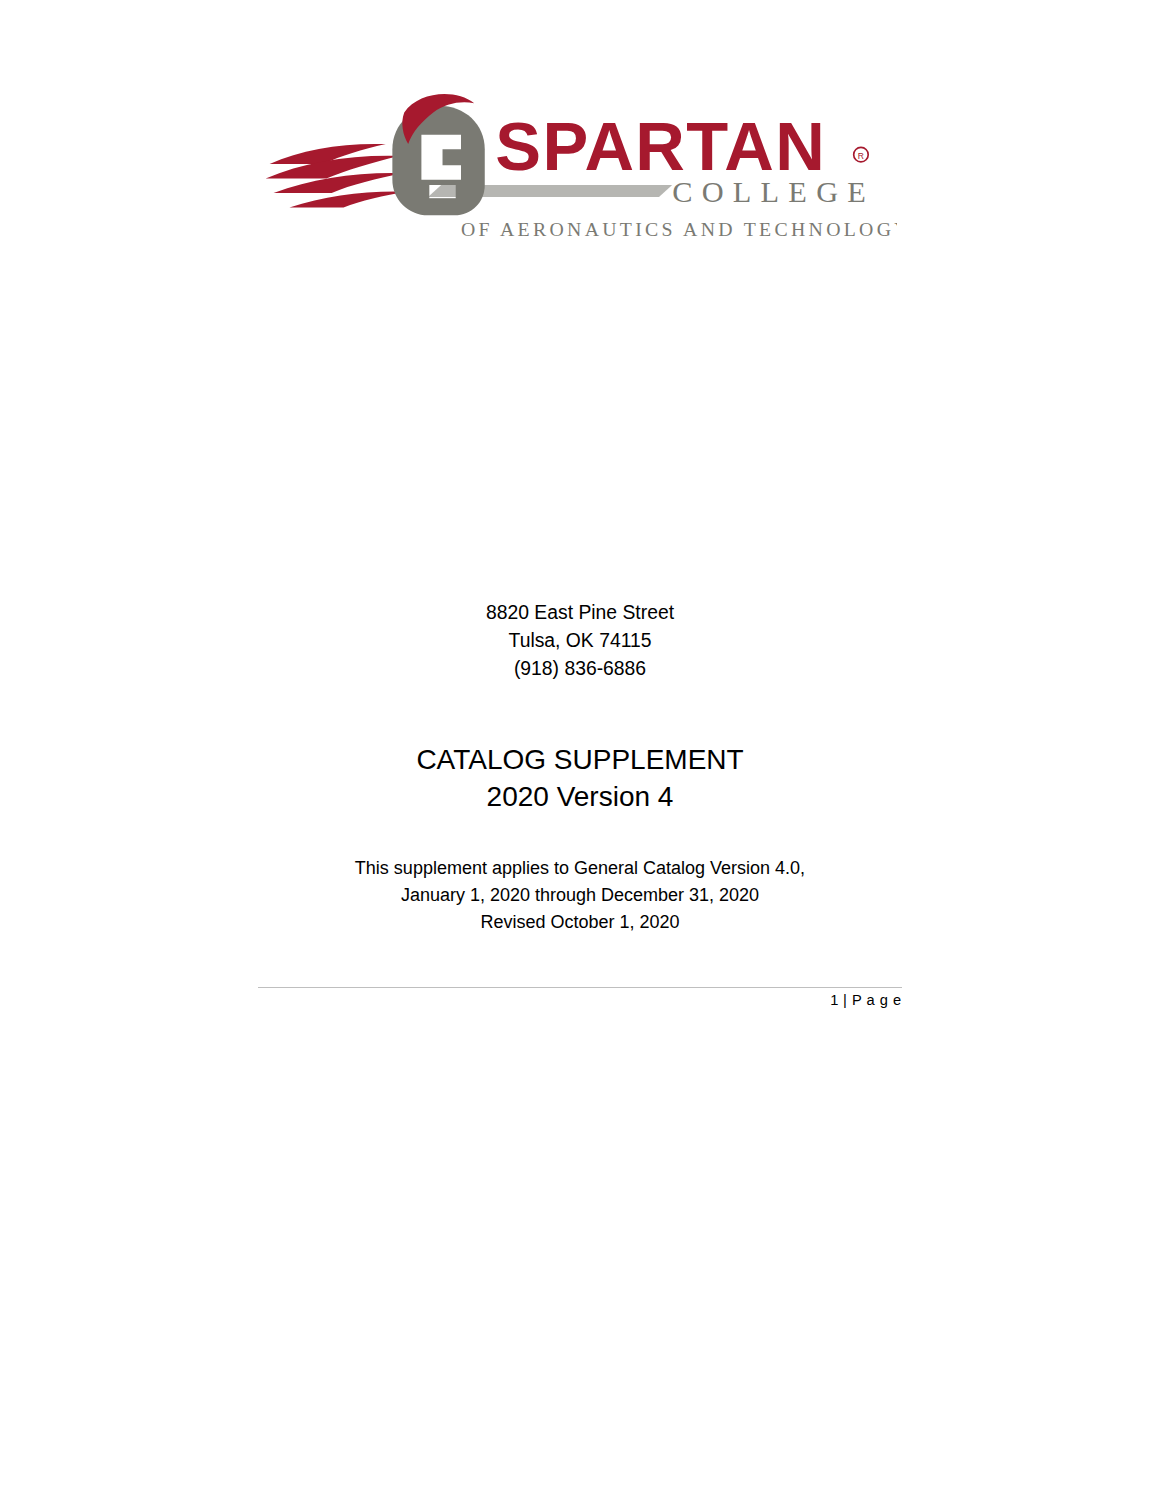SPARTAN R COLLEGE OF AERONAUTICS AND TECHNOLOGY
8820 East Pine Street
Tulsa, OK 74115
(918) 836-6886
CATALOG SUPPLEMENT
2020 Version 4
This supplement applies to General Catalog Version 4.0,
January 1, 2020 through December 31, 2020
Revised October 1, 2020
1 | P a g e